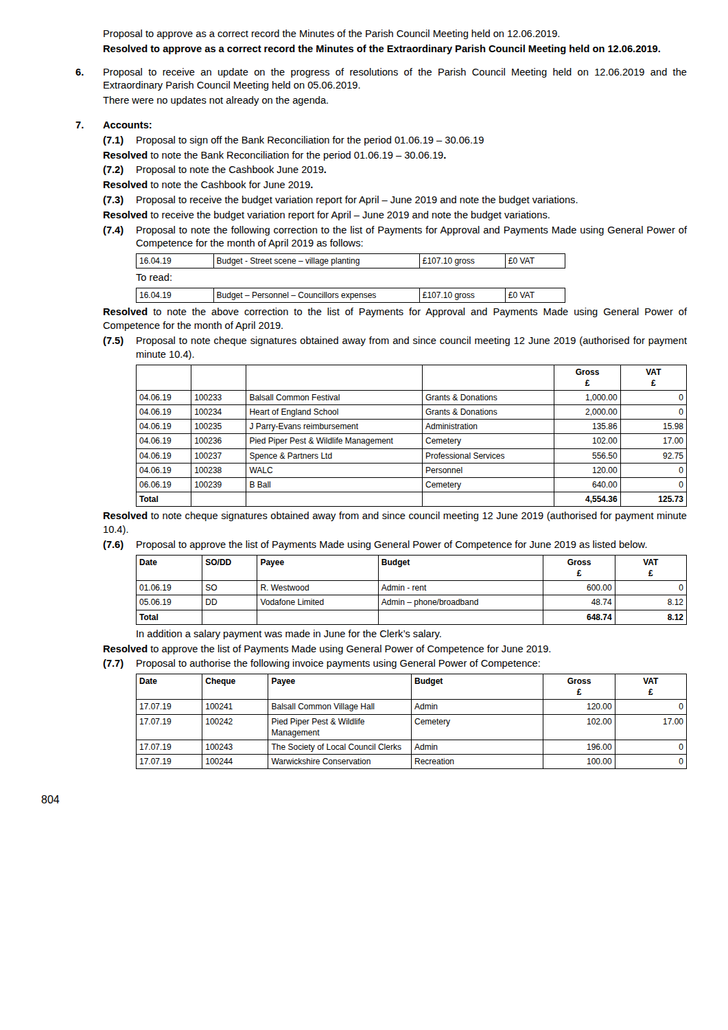Proposal to approve as a correct record the Minutes of the Parish Council Meeting held on 12.06.2019.
Resolved to approve as a correct record the Minutes of the Extraordinary Parish Council Meeting held on 12.06.2019.
6.
Proposal to receive an update on the progress of resolutions of the Parish Council Meeting held on 12.06.2019 and the Extraordinary Parish Council Meeting held on 05.06.2019.
There were no updates not already on the agenda.
7.
Accounts:
(7.1)
Proposal to sign off the Bank Reconciliation for the period 01.06.19 – 30.06.19
Resolved to note the Bank Reconciliation for the period 01.06.19 – 30.06.19.
(7.2)
Proposal to note the Cashbook June 2019.
Resolved to note the Cashbook for June 2019.
(7.3)
Proposal to receive the budget variation report for April – June 2019 and note the budget variations.
Resolved to receive the budget variation report for April – June 2019 and note the budget variations.
(7.4)
Proposal to note the following correction to the list of Payments for Approval and Payments Made using General Power of Competence for the month of April 2019 as follows:
| 16.04.19 | Budget - Street scene – village planting | £107.10 gross | £0 VAT |
To read:
| 16.04.19 | Budget – Personnel – Councillors expenses | £107.10 gross | £0 VAT |
Resolved to note the above correction to the list of Payments for Approval and Payments Made using General Power of Competence for the month of April 2019.
(7.5)
Proposal to note cheque signatures obtained away from and since council meeting 12 June 2019 (authorised for payment minute 10.4).
| | | | | Gross £ | VAT £ |
| 04.06.19 | 100233 | Balsall Common Festival | Grants & Donations | 1,000.00 | 0 |
| 04.06.19 | 100234 | Heart of England School | Grants & Donations | 2,000.00 | 0 |
| 04.06.19 | 100235 | J Parry-Evans reimbursement | Administration | 135.86 | 15.98 |
| 04.06.19 | 100236 | Pied Piper Pest & Wildlife Management | Cemetery | 102.00 | 17.00 |
| 04.06.19 | 100237 | Spence & Partners Ltd | Professional Services | 556.50 | 92.75 |
| 04.06.19 | 100238 | WALC | Personnel | 120.00 | 0 |
| 06.06.19 | 100239 | B Ball | Cemetery | 640.00 | 0 |
| Total | | | | 4,554.36 | 125.73 |
Resolved to note cheque signatures obtained away from and since council meeting 12 June 2019 (authorised for payment minute 10.4).
(7.6)
Proposal to approve the list of Payments Made using General Power of Competence for June 2019 as listed below.
| Date | SO/DD | Payee | Budget | Gross £ | VAT £ |
| 01.06.19 | SO | R. Westwood | Admin - rent | 600.00 | 0 |
| 05.06.19 | DD | Vodafone Limited | Admin – phone/broadband | 48.74 | 8.12 |
| Total | | | | 648.74 | 8.12 |
In addition a salary payment was made in June for the Clerk’s salary.
Resolved to approve the list of Payments Made using General Power of Competence for June 2019.
(7.7)
Proposal to authorise the following invoice payments using General Power of Competence:
| Date | Cheque | Payee | Budget | Gross £ | VAT £ |
| 17.07.19 | 100241 | Balsall Common Village Hall | Admin | 120.00 | 0 |
| 17.07.19 | 100242 | Pied Piper Pest & Wildlife Management | Cemetery | 102.00 | 17.00 |
| 17.07.19 | 100243 | The Society of Local Council Clerks | Admin | 196.00 | 0 |
| 17.07.19 | 100244 | Warwickshire Conservation | Recreation | 100.00 | 0 |
804